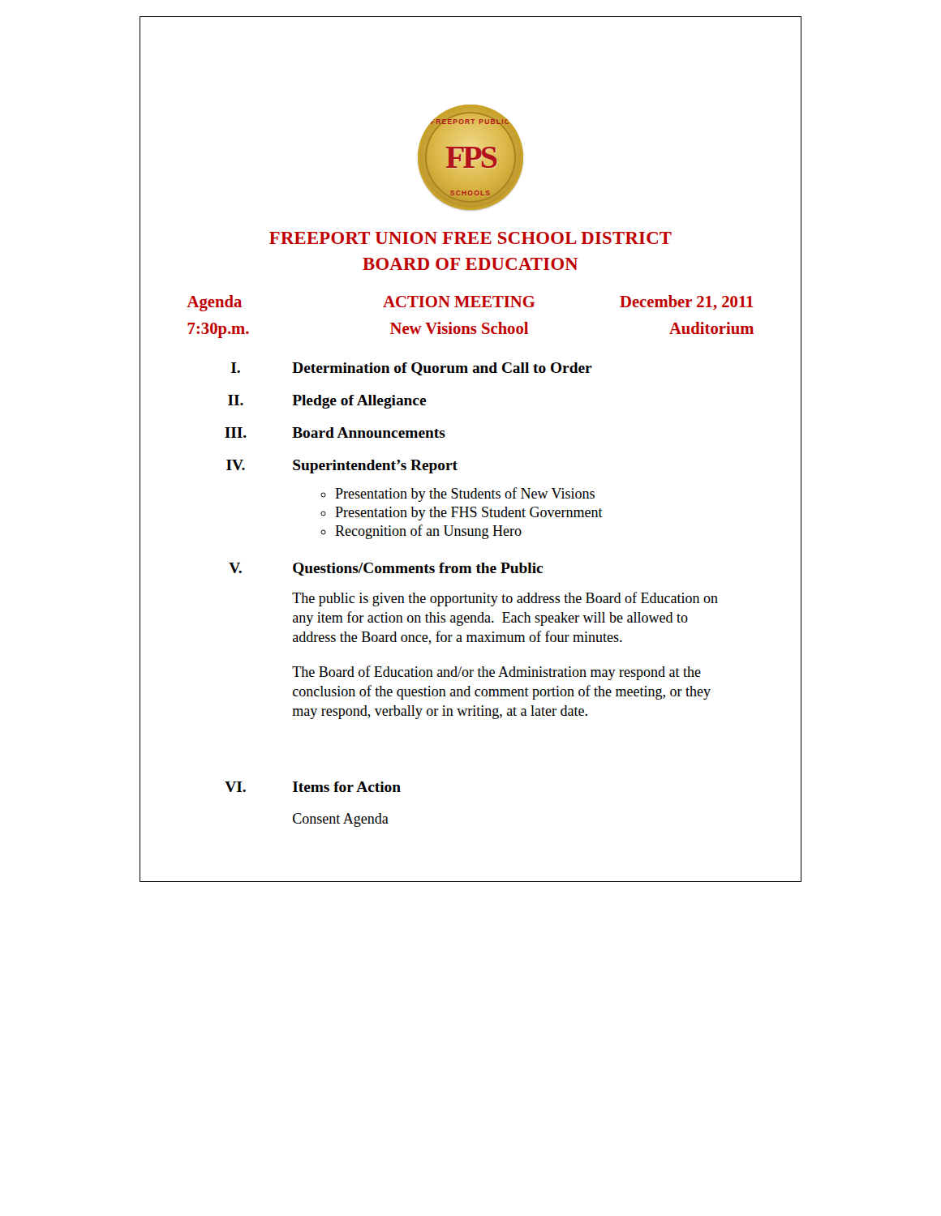FREEPORT PUBLIC
FPS
SCHOOLS
FREEPORT UNION FREE SCHOOL DISTRICT
BOARD OF EDUCATION
Agenda
ACTION MEETING
December 21, 2011
7:30p.m.
New Visions School
Auditorium
I.
Determination of Quorum and Call to Order
II.
Pledge of Allegiance
III.
Board Announcements
IV.
Superintendent’s Report
Presentation by the Students of New Visions
Presentation by the FHS Student Government
Recognition of an Unsung Hero
V.
Questions/Comments from the Public
The public is given the opportunity to address the Board of Education on any item for action on this agenda. Each speaker will be allowed to address the Board once, for a maximum of four minutes.
The Board of Education and/or the Administration may respond at the conclusion of the question and comment portion of the meeting, or they may respond, verbally or in writing, at a later date.
VI.
Items for Action
Consent Agenda